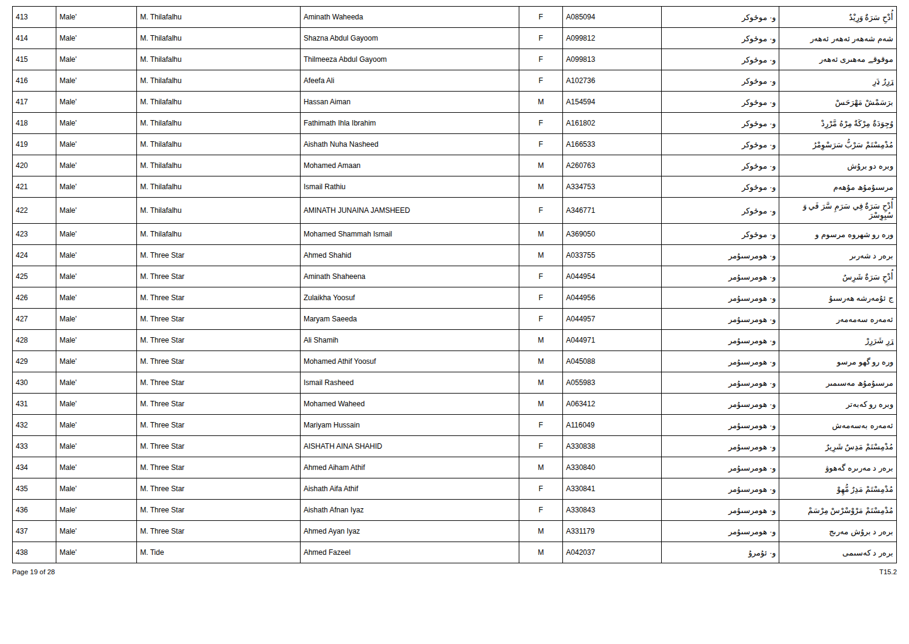| 413 | Male' | M. Thilafalhu | Aminath Waheeda | F | A085094 | و· موځوکر | أُدْحِ سَرَةٌ وَرِيْدٌ |
| 414 | Male' | M. Thilafalhu | Shazna Abdul Gayoom | F | A099812 | و· موځوکر | شەم شەھەر ئەھەر ئەھەر |
| 415 | Male' | M. Thilafalhu | Thilmeeza Abdul Gayoom | F | A099813 | و· موځوکر | موقوقے مەھىرى ئەھەر |
| 416 | Male' | M. Thilafalhu | Afeefa Ali | F | A102736 | و· موځوکر | ړَرِرٌ ډَرِ |
| 417 | Male' | M. Thilafalhu | Hassan Aiman | M | A154594 | و· موځوکر | برَسَمْشْ مَهْرَحَسْ |
| 418 | Male' | M. Thilafalhu | Fathimath Ihla Ibrahim | F | A161802 | و· موځوکر | وُجِوَدَةٌ مِرْكَةٌ مِرْهُ مَّرْرِدْ |
| 419 | Male' | M. Thilafalhu | Aishath Nuha Nasheed | F | A166533 | و· موځوکر | مُدْمِسْتَمْ سَرْبُّ سَرَسْوِمْرُ |
| 420 | Male' | M. Thilafalhu | Mohamed Amaan | M | A260763 | و· موځوکر | وبرە دو برۇش |
| 421 | Male' | M. Thilafalhu | Ismail Rathiu | M | A334753 | و· موځوکر | مرسىۇمۇھ مۇھەم |
| 422 | Male' | M. Thilafalhu | AMINATH JUNAINA JAMSHEED | F | A346771 | و· موځوکر | أُدْحِ سَرَةٌ فِي سَرَمِ سَّرَ فَي وَ سُبِوِسْرَ |
| 423 | Male' | M. Thilafalhu | Mohamed Shammah Ismail | M | A369050 | و· موځوکر | وره رو شهروه مرسوم و |
| 424 | Male' | M. Three Star | Ahmed Shahid | M | A033755 | و· ھومرسىۇمر | برەر د شەرىر |
| 425 | Male' | M. Three Star | Aminath Shaheena | F | A044954 | و· ھومرسىۇمر | أُدْحِ سَرَةٌ شَرِسٌ |
| 426 | Male' | M. Three Star | Zulaikha Yoosuf | F | A044956 | و· ھومرسىۇمر | ج ئۇمەرشە ھەرسىۇ |
| 427 | Male' | M. Three Star | Maryam Saeeda | F | A044957 | و· ھومرسىۇمر | ئەمەرە سەمەمەر |
| 428 | Male' | M. Three Star | Ali Shamih | M | A044971 | و· ھومرسىۇمر | ړَرِ شَرَرِرْ |
| 429 | Male' | M. Three Star | Mohamed Athif Yoosuf | M | A045088 | و· ھومرسىۇمر | وره رو گهو مرسو |
| 430 | Male' | M. Three Star | Ismail Rasheed | M | A055983 | و· ھومرسىۇمر | مرسىۇمۇھ مەسىمىر |
| 431 | Male' | M. Three Star | Mohamed Waheed | M | A063412 | و· ھومرسىۇمر | وبرە رو كەبەتر |
| 432 | Male' | M. Three Star | Mariyam Hussain | F | A116049 | و· ھومرسىۇمر | ئەمەرە بەسەمەش |
| 433 | Male' | M. Three Star | AISHATH AINA SHAHID | F | A330838 | و· ھومرسىۇمر | مُدْمِسْتَمْ مَدِسٌ شَرِيرٌ |
| 434 | Male' | M. Three Star | Ahmed Aiham Athif | M | A330840 | و· ھومرسىۇمر | برەر د مەرىرە گەھوۋ |
| 435 | Male' | M. Three Star | Aishath Aifa Athif | F | A330841 | و· ھومرسىۇمر | مُدْمِسْتَمْ مَدِرٌ مُّهِوْ |
| 436 | Male' | M. Three Star | Aishath Afnan Iyaz | F | A330843 | و· ھومرسىۇمر | مُدْمِسْتَمْ مَرْوْسْرْسْ مِرْسَمْ |
| 437 | Male' | M. Three Star | Ahmed Ayan Iyaz | M | A331179 | و· ھومرسىۇمر | برەر د برۇش مەرىج |
| 438 | Male' | M. Tide | Ahmed Fazeel | M | A042037 | و· ئۇمرۇ | برەر د كەسىمى |
Page 19 of 28
T15.2